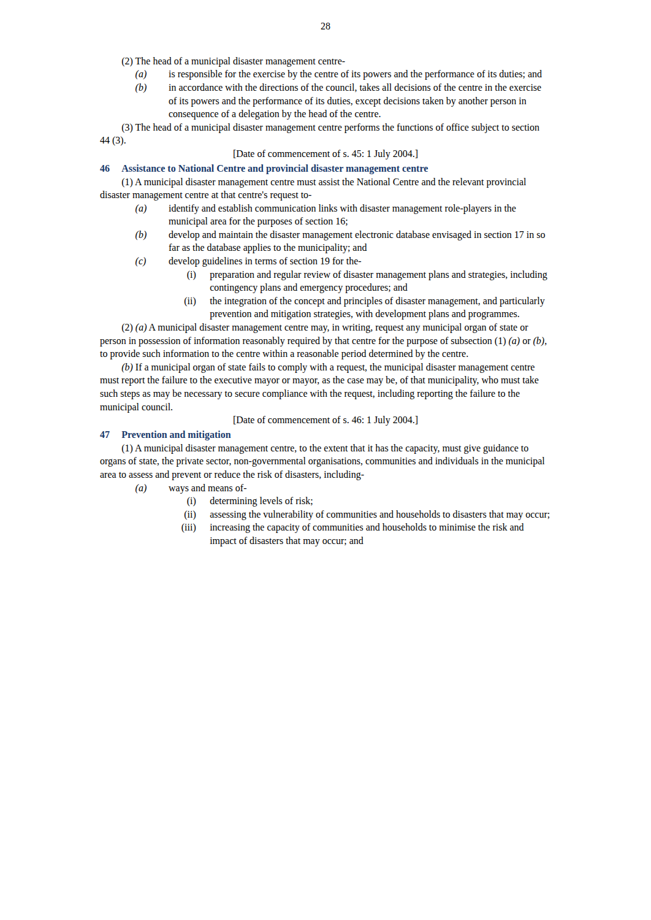28
(2) The head of a municipal disaster management centre-
(a)
is responsible for the exercise by the centre of its powers and the performance of its duties; and
(b)
in accordance with the directions of the council, takes all decisions of the centre in the exercise of its powers and the performance of its duties, except decisions taken by another person in consequence of a delegation by the head of the centre.
(3) The head of a municipal disaster management centre performs the functions of office subject to section 44 (3).
[Date of commencement of s. 45: 1 July 2004.]
46 Assistance to National Centre and provincial disaster management centre
(1) A municipal disaster management centre must assist the National Centre and the relevant provincial disaster management centre at that centre's request to-
(a)
identify and establish communication links with disaster management role-players in the municipal area for the purposes of section 16;
(b)
develop and maintain the disaster management electronic database envisaged in section 17 in so far as the database applies to the municipality; and
(c)
develop guidelines in terms of section 19 for the-
(i)
preparation and regular review of disaster management plans and strategies, including contingency plans and emergency procedures; and
(ii)
the integration of the concept and principles of disaster management, and particularly prevention and mitigation strategies, with development plans and programmes.
(2) (a) A municipal disaster management centre may, in writing, request any municipal organ of state or person in possession of information reasonably required by that centre for the purpose of subsection (1) (a) or (b), to provide such information to the centre within a reasonable period determined by the centre.
(b) If a municipal organ of state fails to comply with a request, the municipal disaster management centre must report the failure to the executive mayor or mayor, as the case may be, of that municipality, who must take such steps as may be necessary to secure compliance with the request, including reporting the failure to the municipal council.
[Date of commencement of s. 46: 1 July 2004.]
47 Prevention and mitigation
(1) A municipal disaster management centre, to the extent that it has the capacity, must give guidance to organs of state, the private sector, non-governmental organisations, communities and individuals in the municipal area to assess and prevent or reduce the risk of disasters, including-
(a)
ways and means of-
(i)
determining levels of risk;
(ii)
assessing the vulnerability of communities and households to disasters that may occur;
(iii)
increasing the capacity of communities and households to minimise the risk and impact of disasters that may occur; and